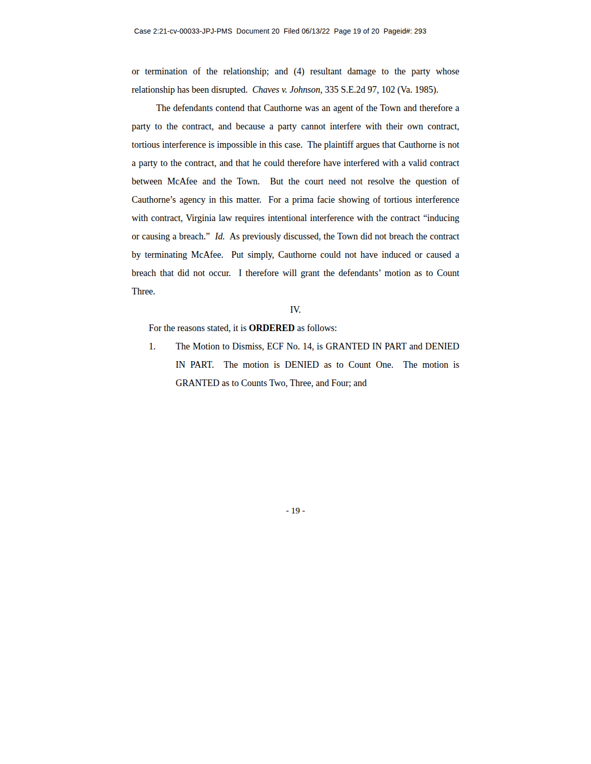Case 2:21-cv-00033-JPJ-PMS Document 20 Filed 06/13/22 Page 19 of 20 Pageid#: 293
or termination of the relationship; and (4) resultant damage to the party whose relationship has been disrupted. Chaves v. Johnson, 335 S.E.2d 97, 102 (Va. 1985).
The defendants contend that Cauthorne was an agent of the Town and therefore a party to the contract, and because a party cannot interfere with their own contract, tortious interference is impossible in this case. The plaintiff argues that Cauthorne is not a party to the contract, and that he could therefore have interfered with a valid contract between McAfee and the Town. But the court need not resolve the question of Cauthorne’s agency in this matter. For a prima facie showing of tortious interference with contract, Virginia law requires intentional interference with the contract “inducing or causing a breach.” Id. As previously discussed, the Town did not breach the contract by terminating McAfee. Put simply, Cauthorne could not have induced or caused a breach that did not occur. I therefore will grant the defendants’ motion as to Count Three.
IV.
For the reasons stated, it is ORDERED as follows:
1. The Motion to Dismiss, ECF No. 14, is GRANTED IN PART and DENIED IN PART. The motion is DENIED as to Count One. The motion is GRANTED as to Counts Two, Three, and Four; and
- 19 -